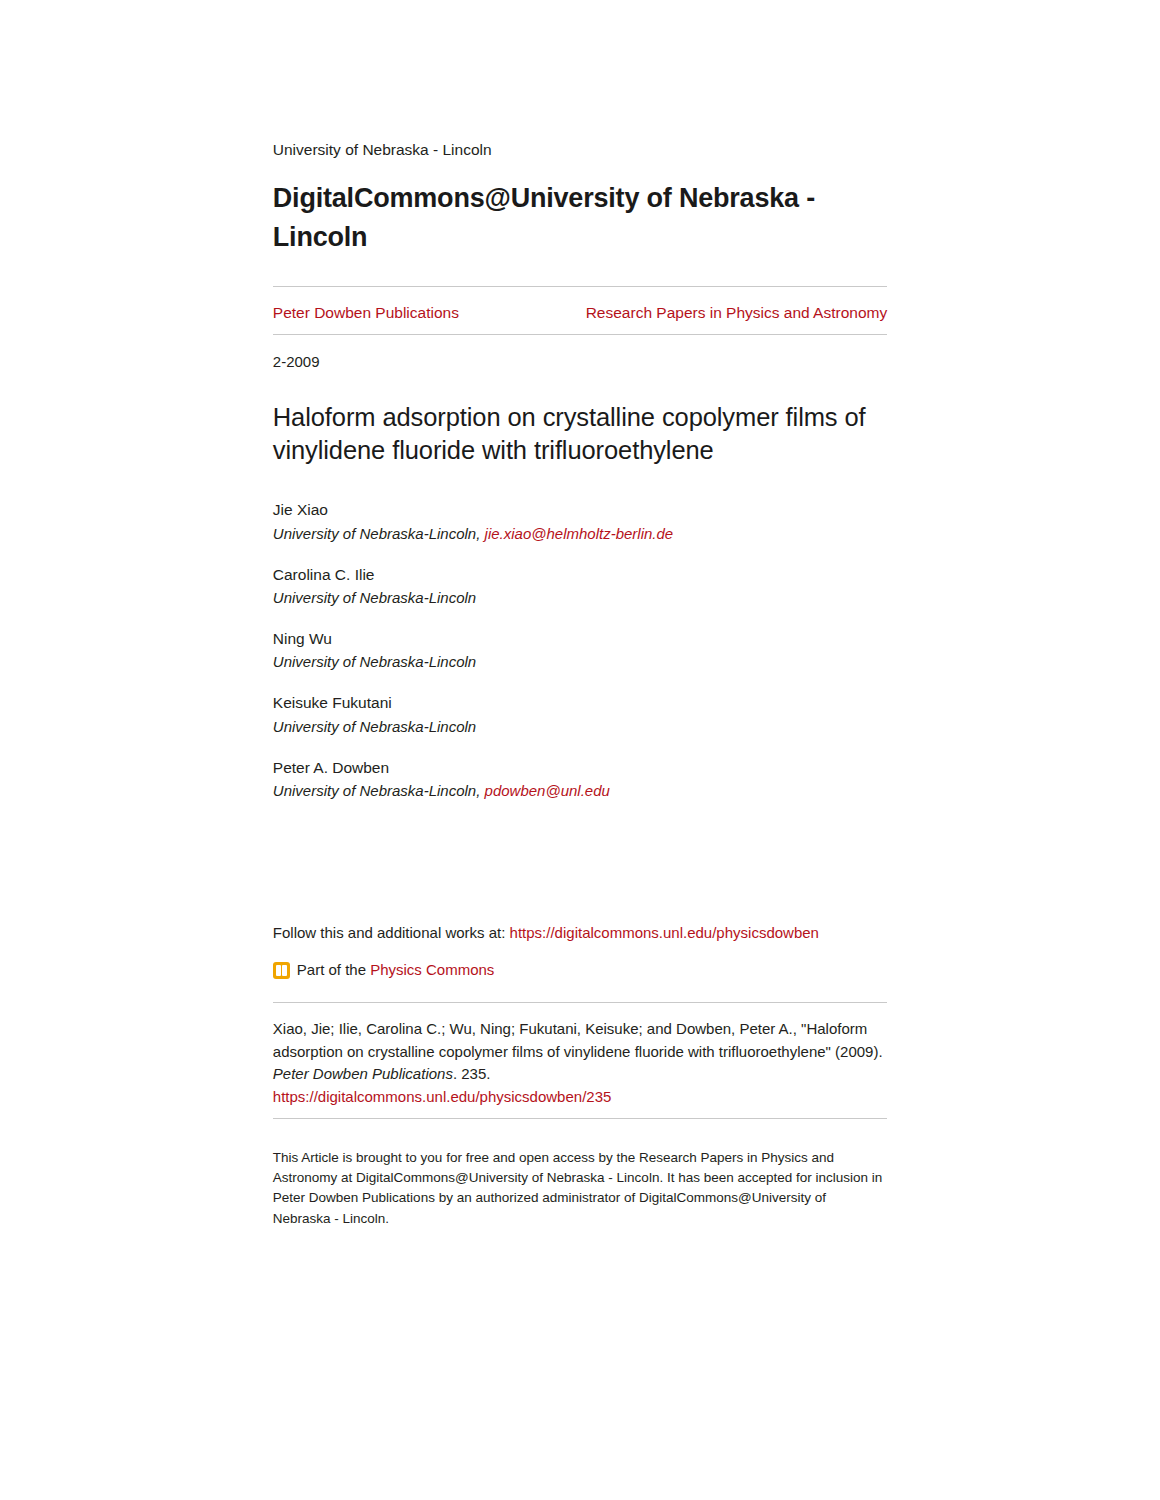University of Nebraska - Lincoln
DigitalCommons@University of Nebraska - Lincoln
Peter Dowben Publications Research Papers in Physics and Astronomy
2-2009
Haloform adsorption on crystalline copolymer films of vinylidene fluoride with trifluoroethylene
Jie Xiao University of Nebraska-Lincoln, jie.xiao@helmholtz-berlin.de
Carolina C. Ilie University of Nebraska-Lincoln
Ning Wu University of Nebraska-Lincoln
Keisuke Fukutani University of Nebraska-Lincoln
Peter A. Dowben University of Nebraska-Lincoln, pdowben@unl.edu
Follow this and additional works at: https://digitalcommons.unl.edu/physicsdowben
Part of the Physics Commons
Xiao, Jie; Ilie, Carolina C.; Wu, Ning; Fukutani, Keisuke; and Dowben, Peter A., "Haloform adsorption on crystalline copolymer films of vinylidene fluoride with trifluoroethylene" (2009). Peter Dowben Publications. 235.
https://digitalcommons.unl.edu/physicsdowben/235
This Article is brought to you for free and open access by the Research Papers in Physics and Astronomy at DigitalCommons@University of Nebraska - Lincoln. It has been accepted for inclusion in Peter Dowben Publications by an authorized administrator of DigitalCommons@University of Nebraska - Lincoln.